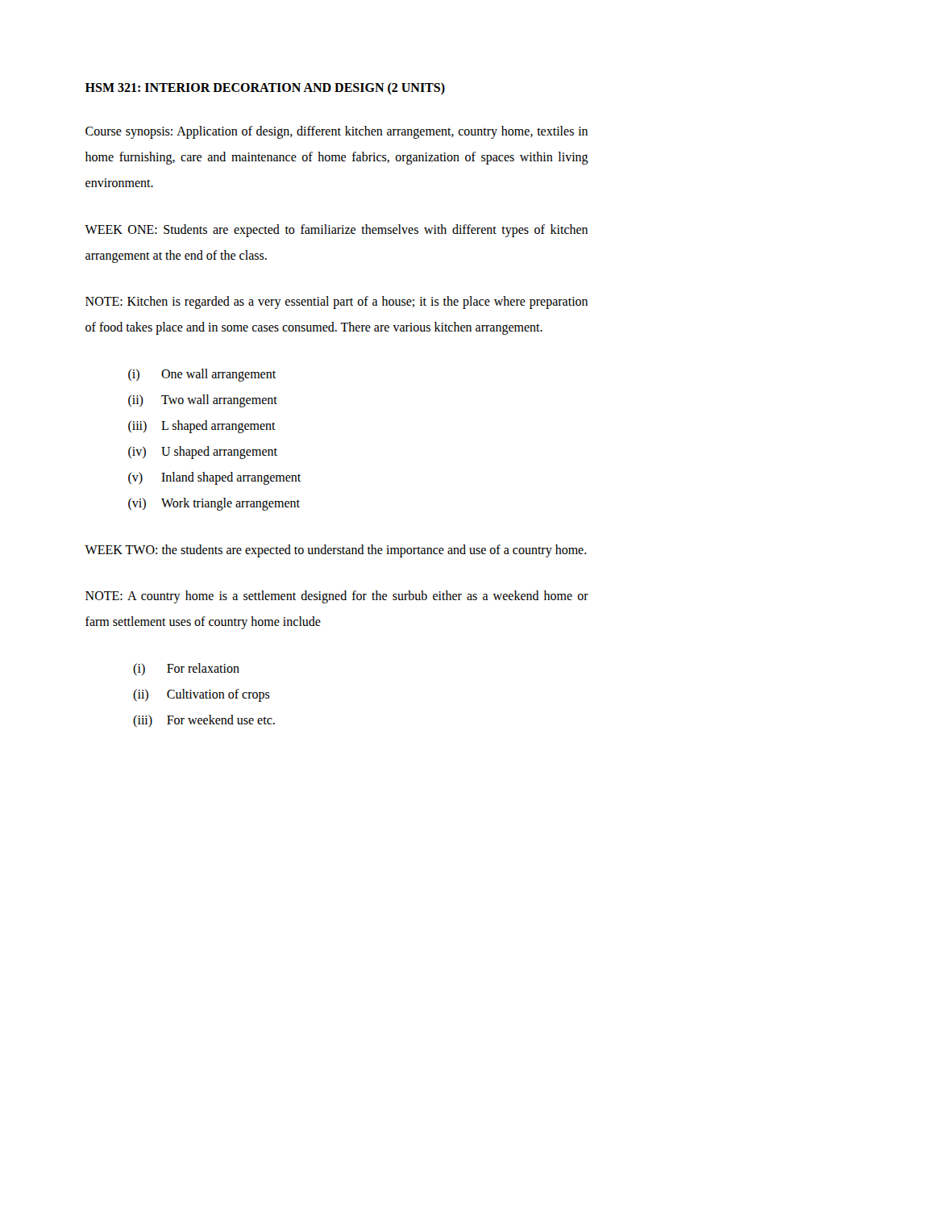HSM 321: INTERIOR DECORATION AND DESIGN (2 UNITS)
Course synopsis: Application of design, different kitchen arrangement, country home, textiles in home furnishing, care and maintenance of home fabrics, organization of spaces within living environment.
WEEK ONE: Students are expected to familiarize themselves with different types of kitchen arrangement at the end of the class.
NOTE: Kitchen is regarded as a very essential part of a house; it is the place where preparation of food takes place and in some cases consumed. There are various kitchen arrangement.
(i) One wall arrangement
(ii) Two wall arrangement
(iii) L shaped arrangement
(iv) U shaped arrangement
(v) Inland shaped arrangement
(vi) Work triangle arrangement
WEEK TWO: the students are expected to understand the importance and use of a country home.
NOTE: A country home is a settlement designed for the surbub either as a weekend home or farm settlement uses of country home include
(i) For relaxation
(ii) Cultivation of crops
(iii) For weekend use etc.